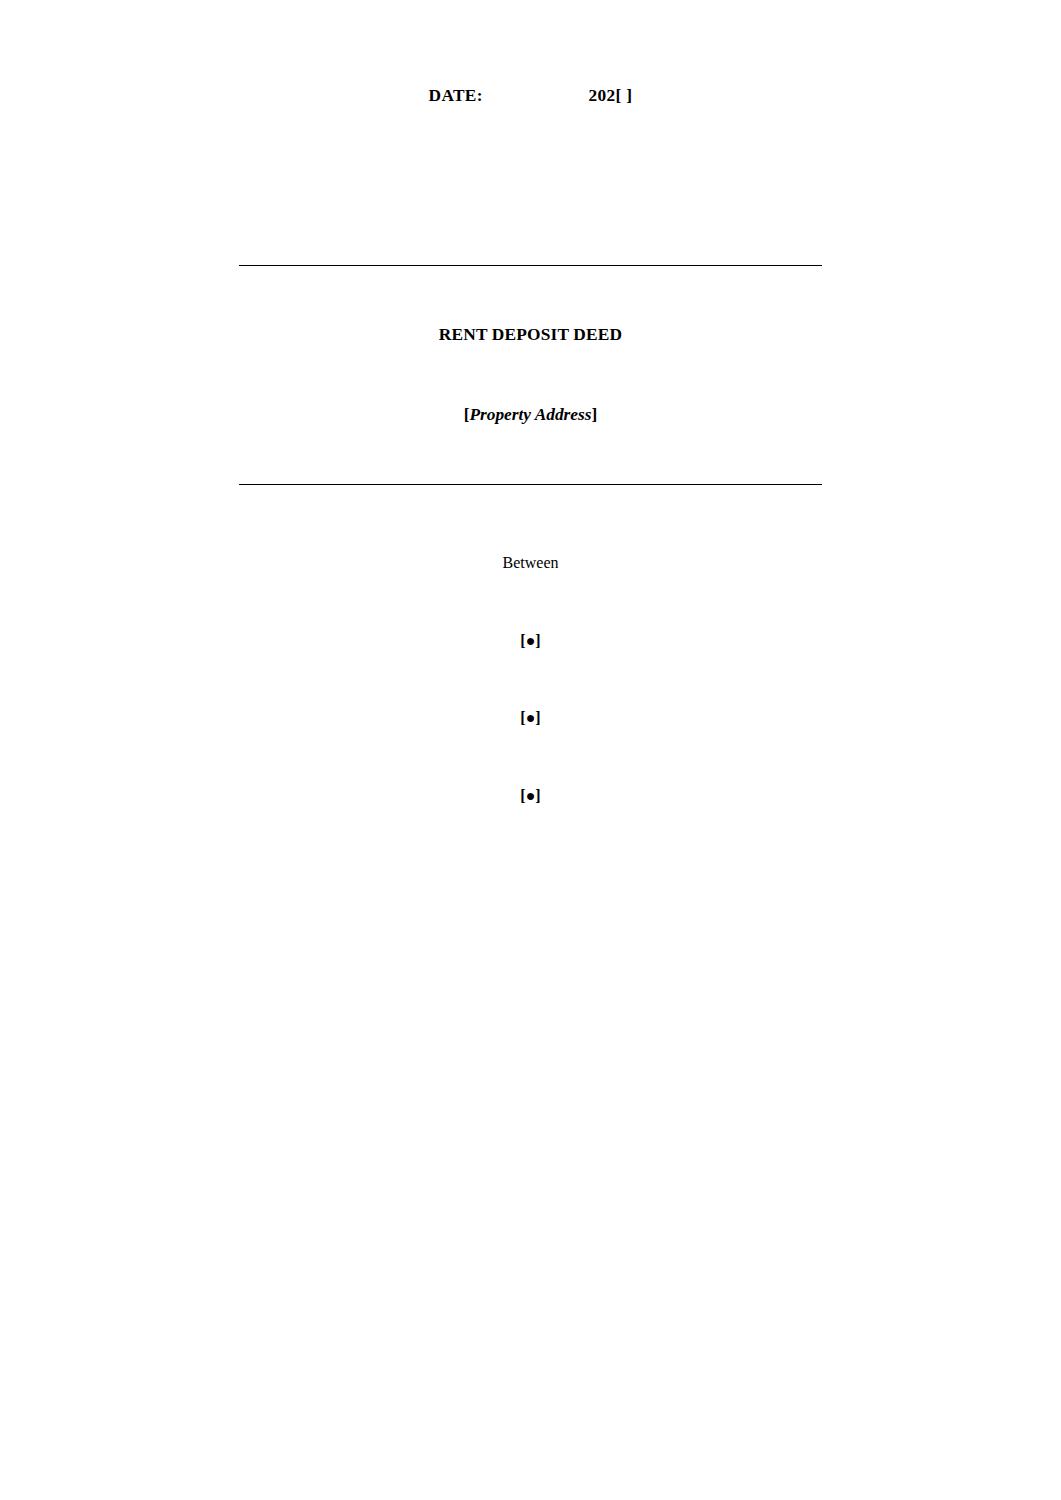DATE: 202[ ]
RENT DEPOSIT DEED
[Property Address]
Between
[●]
[●]
[●]